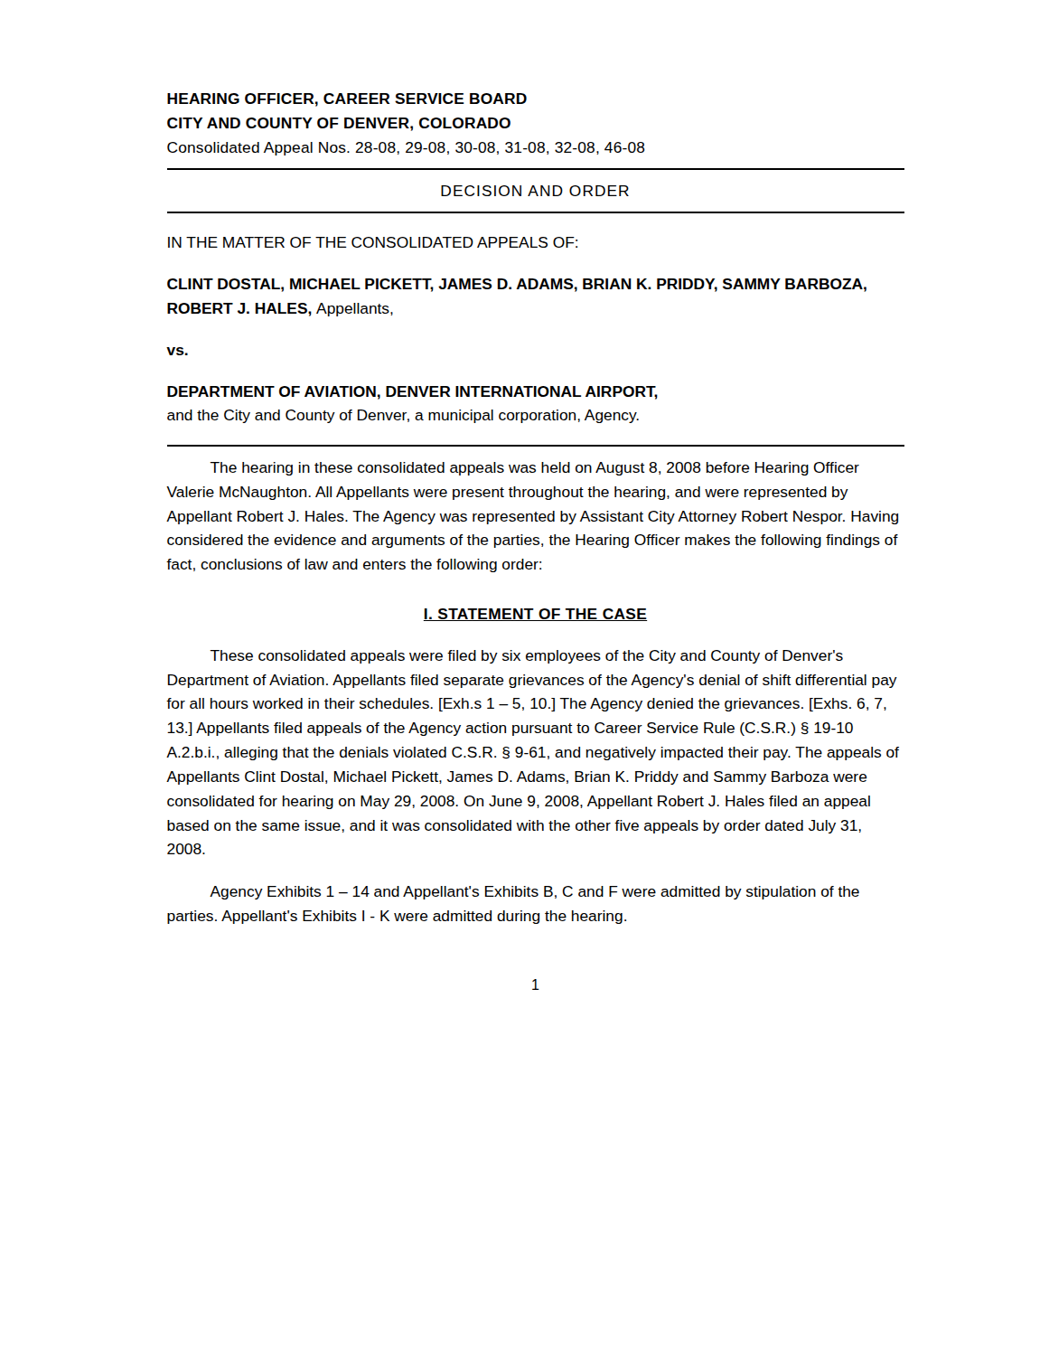HEARING OFFICER, CAREER SERVICE BOARD
CITY AND COUNTY OF DENVER, COLORADO
Consolidated Appeal Nos. 28-08, 29-08, 30-08, 31-08, 32-08, 46-08
DECISION AND ORDER
IN THE MATTER OF THE CONSOLIDATED APPEALS OF:
CLINT DOSTAL, MICHAEL PICKETT, JAMES D. ADAMS, BRIAN K. PRIDDY, SAMMY BARBOZA, ROBERT J. HALES, Appellants,
vs.
DEPARTMENT OF AVIATION, DENVER INTERNATIONAL AIRPORT,
and the City and County of Denver, a municipal corporation, Agency.
The hearing in these consolidated appeals was held on August 8, 2008 before Hearing Officer Valerie McNaughton. All Appellants were present throughout the hearing, and were represented by Appellant Robert J. Hales. The Agency was represented by Assistant City Attorney Robert Nespor. Having considered the evidence and arguments of the parties, the Hearing Officer makes the following findings of fact, conclusions of law and enters the following order:
I. STATEMENT OF THE CASE
These consolidated appeals were filed by six employees of the City and County of Denver's Department of Aviation. Appellants filed separate grievances of the Agency's denial of shift differential pay for all hours worked in their schedules. [Exh.s 1 – 5, 10.] The Agency denied the grievances. [Exhs. 6, 7, 13.] Appellants filed appeals of the Agency action pursuant to Career Service Rule (C.S.R.) § 19-10 A.2.b.i., alleging that the denials violated C.S.R. § 9-61, and negatively impacted their pay. The appeals of Appellants Clint Dostal, Michael Pickett, James D. Adams, Brian K. Priddy and Sammy Barboza were consolidated for hearing on May 29, 2008. On June 9, 2008, Appellant Robert J. Hales filed an appeal based on the same issue, and it was consolidated with the other five appeals by order dated July 31, 2008.
Agency Exhibits 1 – 14 and Appellant's Exhibits B, C and F were admitted by stipulation of the parties. Appellant's Exhibits I - K were admitted during the hearing.
1